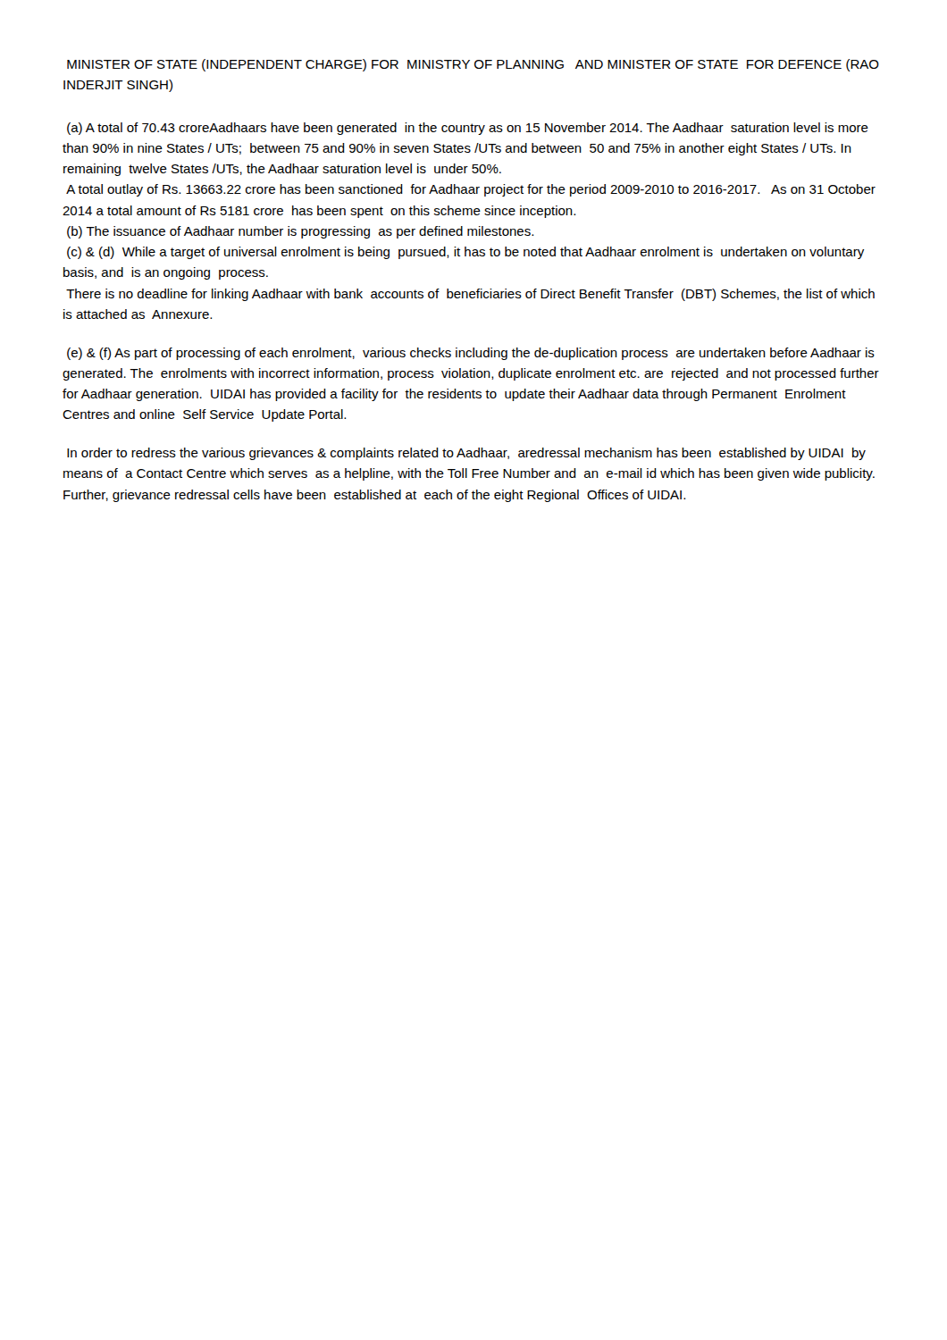MINISTER OF STATE (INDEPENDENT CHARGE) FOR MINISTRY OF PLANNING AND MINISTER OF STATE FOR DEFENCE (RAO INDERJIT SINGH)
(a) A total of 70.43 croreAadhaars have been generated in the country as on 15 November 2014. The Aadhaar saturation level is more than 90% in nine States / UTs; between 75 and 90% in seven States /UTs and between 50 and 75% in another eight States / UTs. In remaining twelve States /UTs, the Aadhaar saturation level is under 50%.
A total outlay of Rs. 13663.22 crore has been sanctioned for Aadhaar project for the period 2009-2010 to 2016-2017. As on 31 October 2014 a total amount of Rs 5181 crore has been spent on this scheme since inception.
(b) The issuance of Aadhaar number is progressing as per defined milestones.
(c) & (d) While a target of universal enrolment is being pursued, it has to be noted that Aadhaar enrolment is undertaken on voluntary basis, and is an ongoing process.
There is no deadline for linking Aadhaar with bank accounts of beneficiaries of Direct Benefit Transfer (DBT) Schemes, the list of which is attached as Annexure.
(e) & (f) As part of processing of each enrolment, various checks including the de-duplication process are undertaken before Aadhaar is generated. The enrolments with incorrect information, process violation, duplicate enrolment etc. are rejected and not processed further for Aadhaar generation. UIDAI has provided a facility for the residents to update their Aadhaar data through Permanent Enrolment Centres and online Self Service Update Portal.
In order to redress the various grievances & complaints related to Aadhaar, aredressal mechanism has been established by UIDAI by means of a Contact Centre which serves as a helpline, with the Toll Free Number and an e-mail id which has been given wide publicity. Further, grievance redressal cells have been established at each of the eight Regional Offices of UIDAI.